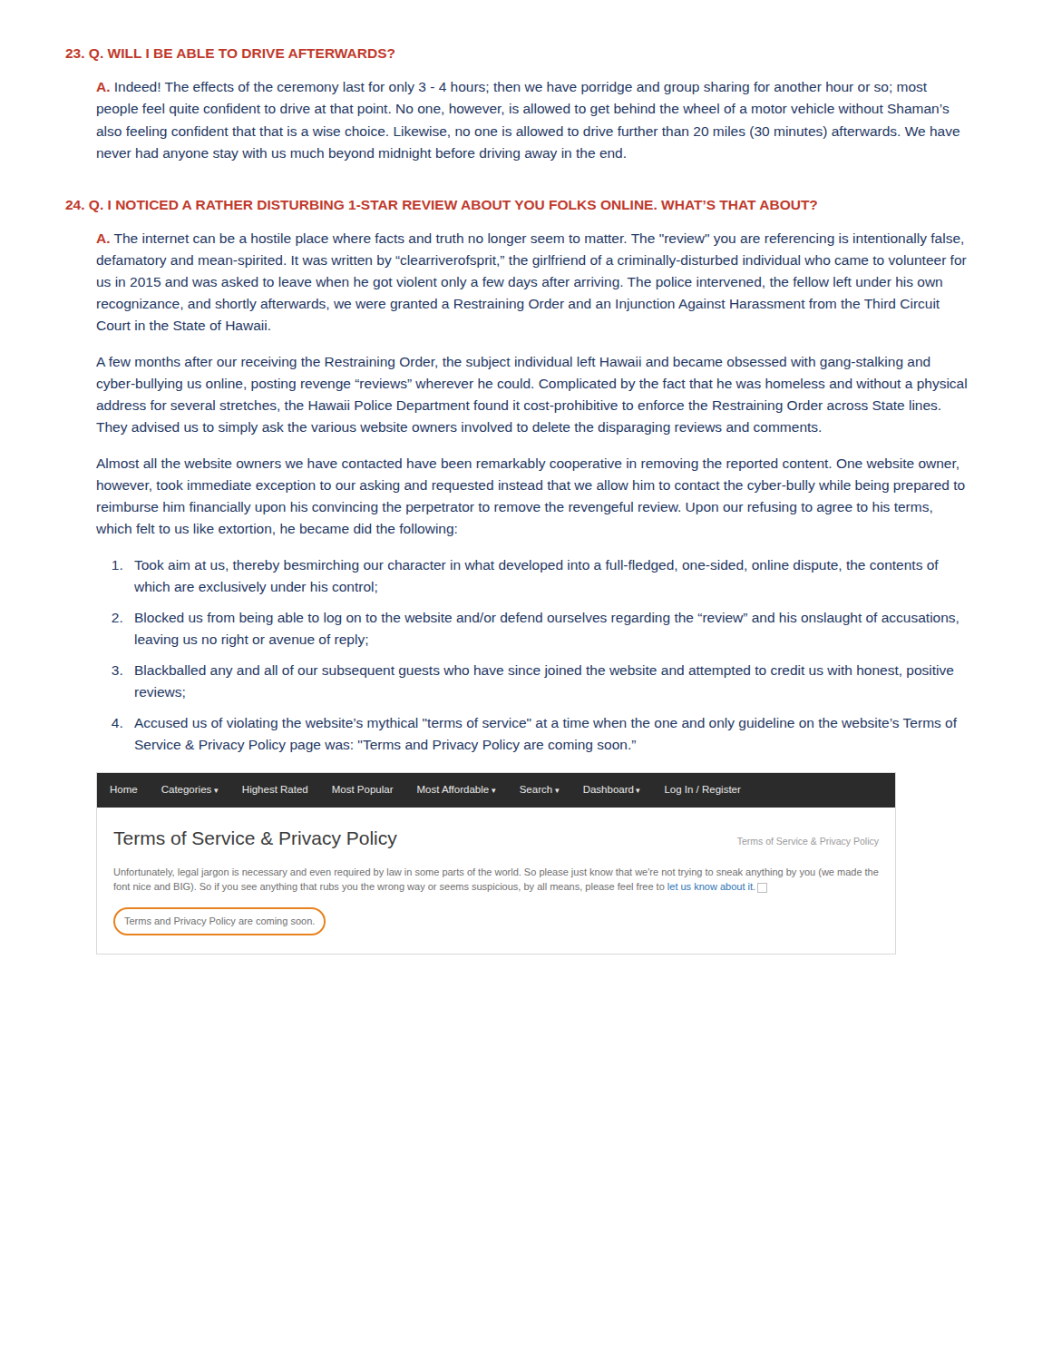23. Q. Will I be able to drive afterwards?
A. Indeed! The effects of the ceremony last for only 3 - 4 hours; then we have porridge and group sharing for another hour or so; most people feel quite confident to drive at that point. No one, however, is allowed to get behind the wheel of a motor vehicle without Shaman’s also feeling confident that that is a wise choice. Likewise, no one is allowed to drive further than 20 miles (30 minutes) afterwards. We have never had anyone stay with us much beyond midnight before driving away in the end.
24. Q. I noticed a rather disturbing 1-star review about you folks online. What’s that about?
A. The internet can be a hostile place where facts and truth no longer seem to matter. The "review" you are referencing is intentionally false, defamatory and mean-spirited. It was written by “clearriverofsprit,” the girlfriend of a criminally-disturbed individual who came to volunteer for us in 2015 and was asked to leave when he got violent only a few days after arriving. The police intervened, the fellow left under his own recognizance, and shortly afterwards, we were granted a Restraining Order and an Injunction Against Harassment from the Third Circuit Court in the State of Hawaii.
A few months after our receiving the Restraining Order, the subject individual left Hawaii and became obsessed with gang-stalking and cyber-bullying us online, posting revenge “reviews” wherever he could. Complicated by the fact that he was homeless and without a physical address for several stretches, the Hawaii Police Department found it cost-prohibitive to enforce the Restraining Order across State lines. They advised us to simply ask the various website owners involved to delete the disparaging reviews and comments.
Almost all the website owners we have contacted have been remarkably cooperative in removing the reported content. One website owner, however, took immediate exception to our asking and requested instead that we allow him to contact the cyber-bully while being prepared to reimburse him financially upon his convincing the perpetrator to remove the revengeful review. Upon our refusing to agree to his terms, which felt to us like extortion, he became did the following:
Took aim at us, thereby besmirching our character in what developed into a full-fledged, one-sided, online dispute, the contents of which are exclusively under his control;
Blocked us from being able to log on to the website and/or defend ourselves regarding the “review” and his onslaught of accusations, leaving us no right or avenue of reply;
Blackballed any and all of our subsequent guests who have since joined the website and attempted to credit us with honest, positive reviews;
Accused us of violating the website’s mythical "terms of service" at a time when the one and only guideline on the website’s Terms of Service & Privacy Policy page was: "Terms and Privacy Policy are coming soon.”
Home Categories Highest Rated Most Popular Most Affordable Search Dashboard Log In / Register
Terms of Service & Privacy Policy
Terms of Service & Privacy Policy
Unfortunately, legal jargon is necessary and even required by law in some parts of the world. So please just know that we're not trying to sneak anything by you (we made the font nice and BIG). So if you see anything that rubs you the wrong way or seems suspicious, by all means, please feel free to let us know about it.
Terms and Privacy Policy are coming soon.